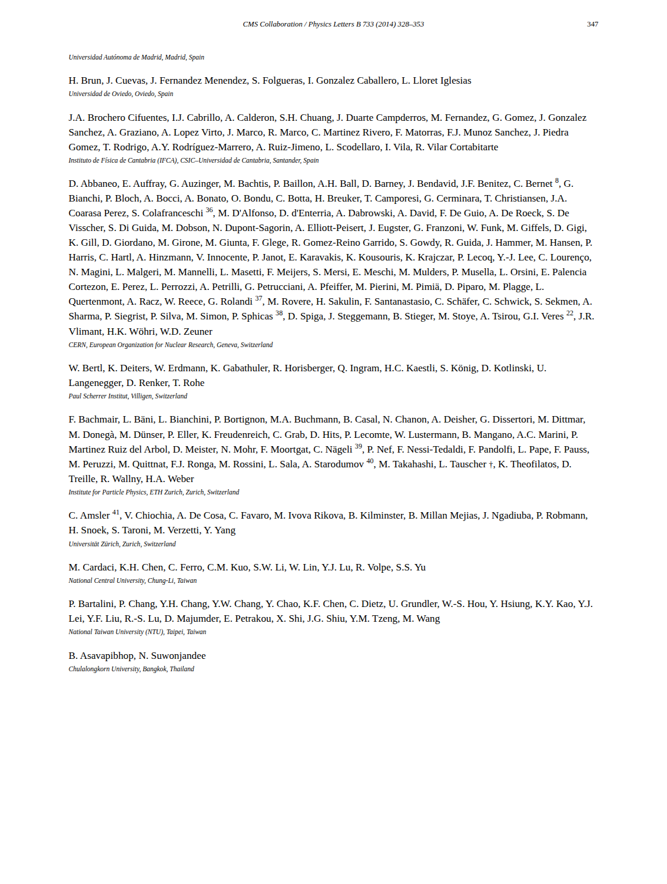CMS Collaboration / Physics Letters B 733 (2014) 328–353 347
Universidad Autónoma de Madrid, Madrid, Spain
H. Brun, J. Cuevas, J. Fernandez Menendez, S. Folgueras, I. Gonzalez Caballero, L. Lloret Iglesias
Universidad de Oviedo, Oviedo, Spain
J.A. Brochero Cifuentes, I.J. Cabrillo, A. Calderon, S.H. Chuang, J. Duarte Campderros, M. Fernandez, G. Gomez, J. Gonzalez Sanchez, A. Graziano, A. Lopez Virto, J. Marco, R. Marco, C. Martinez Rivero, F. Matorras, F.J. Munoz Sanchez, J. Piedra Gomez, T. Rodrigo, A.Y. Rodríguez-Marrero, A. Ruiz-Jimeno, L. Scodellaro, I. Vila, R. Vilar Cortabitarte
Instituto de Física de Cantabria (IFCA), CSIC–Universidad de Cantabria, Santander, Spain
D. Abbaneo, E. Auffray, G. Auzinger, M. Bachtis, P. Baillon, A.H. Ball, D. Barney, J. Bendavid, J.F. Benitez, C. Bernet 8, G. Bianchi, P. Bloch, A. Bocci, A. Bonato, O. Bondu, C. Botta, H. Breuker, T. Camporesi, G. Cerminara, T. Christiansen, J.A. Coarasa Perez, S. Colafranceschi 36, M. D'Alfonso, D. d'Enterria, A. Dabrowski, A. David, F. De Guio, A. De Roeck, S. De Visscher, S. Di Guida, M. Dobson, N. Dupont-Sagorin, A. Elliott-Peisert, J. Eugster, G. Franzoni, W. Funk, M. Giffels, D. Gigi, K. Gill, D. Giordano, M. Girone, M. Giunta, F. Glege, R. Gomez-Reino Garrido, S. Gowdy, R. Guida, J. Hammer, M. Hansen, P. Harris, C. Hartl, A. Hinzmann, V. Innocente, P. Janot, E. Karavakis, K. Kousouris, K. Krajczar, P. Lecoq, Y.-J. Lee, C. Lourenço, N. Magini, L. Malgeri, M. Mannelli, L. Masetti, F. Meijers, S. Mersi, E. Meschi, M. Mulders, P. Musella, L. Orsini, E. Palencia Cortezon, E. Perez, L. Perrozzi, A. Petrilli, G. Petrucciani, A. Pfeiffer, M. Pierini, M. Pimiä, D. Piparo, M. Plagge, L. Quertenmont, A. Racz, W. Reece, G. Rolandi 37, M. Rovere, H. Sakulin, F. Santanastasio, C. Schäfer, C. Schwick, S. Sekmen, A. Sharma, P. Siegrist, P. Silva, M. Simon, P. Sphicas 38, D. Spiga, J. Steggemann, B. Stieger, M. Stoye, A. Tsirou, G.I. Veres 22, J.R. Vlimant, H.K. Wöhri, W.D. Zeuner
CERN, European Organization for Nuclear Research, Geneva, Switzerland
W. Bertl, K. Deiters, W. Erdmann, K. Gabathuler, R. Horisberger, Q. Ingram, H.C. Kaestli, S. König, D. Kotlinski, U. Langenegger, D. Renker, T. Rohe
Paul Scherrer Institut, Villigen, Switzerland
F. Bachmair, L. Bäni, L. Bianchini, P. Bortignon, M.A. Buchmann, B. Casal, N. Chanon, A. Deisher, G. Dissertori, M. Dittmar, M. Donegà, M. Dünser, P. Eller, K. Freudenreich, C. Grab, D. Hits, P. Lecomte, W. Lustermann, B. Mangano, A.C. Marini, P. Martinez Ruiz del Arbol, D. Meister, N. Mohr, F. Moortgat, C. Nägeli 39, P. Nef, F. Nessi-Tedaldi, F. Pandolfi, L. Pape, F. Pauss, M. Peruzzi, M. Quittnat, F.J. Ronga, M. Rossini, L. Sala, A. Starodumov 40, M. Takahashi, L. Tauscher †, K. Theofilatos, D. Treille, R. Wallny, H.A. Weber
Institute for Particle Physics, ETH Zurich, Zurich, Switzerland
C. Amsler 41, V. Chiochia, A. De Cosa, C. Favaro, M. Ivova Rikova, B. Kilminster, B. Millan Mejias, J. Ngadiuba, P. Robmann, H. Snoek, S. Taroni, M. Verzetti, Y. Yang
Universität Zürich, Zurich, Switzerland
M. Cardaci, K.H. Chen, C. Ferro, C.M. Kuo, S.W. Li, W. Lin, Y.J. Lu, R. Volpe, S.S. Yu
National Central University, Chung-Li, Taiwan
P. Bartalini, P. Chang, Y.H. Chang, Y.W. Chang, Y. Chao, K.F. Chen, C. Dietz, U. Grundler, W.-S. Hou, Y. Hsiung, K.Y. Kao, Y.J. Lei, Y.F. Liu, R.-S. Lu, D. Majumder, E. Petrakou, X. Shi, J.G. Shiu, Y.M. Tzeng, M. Wang
National Taiwan University (NTU), Taipei, Taiwan
B. Asavapibhop, N. Suwonjandee
Chulalongkorn University, Bangkok, Thailand